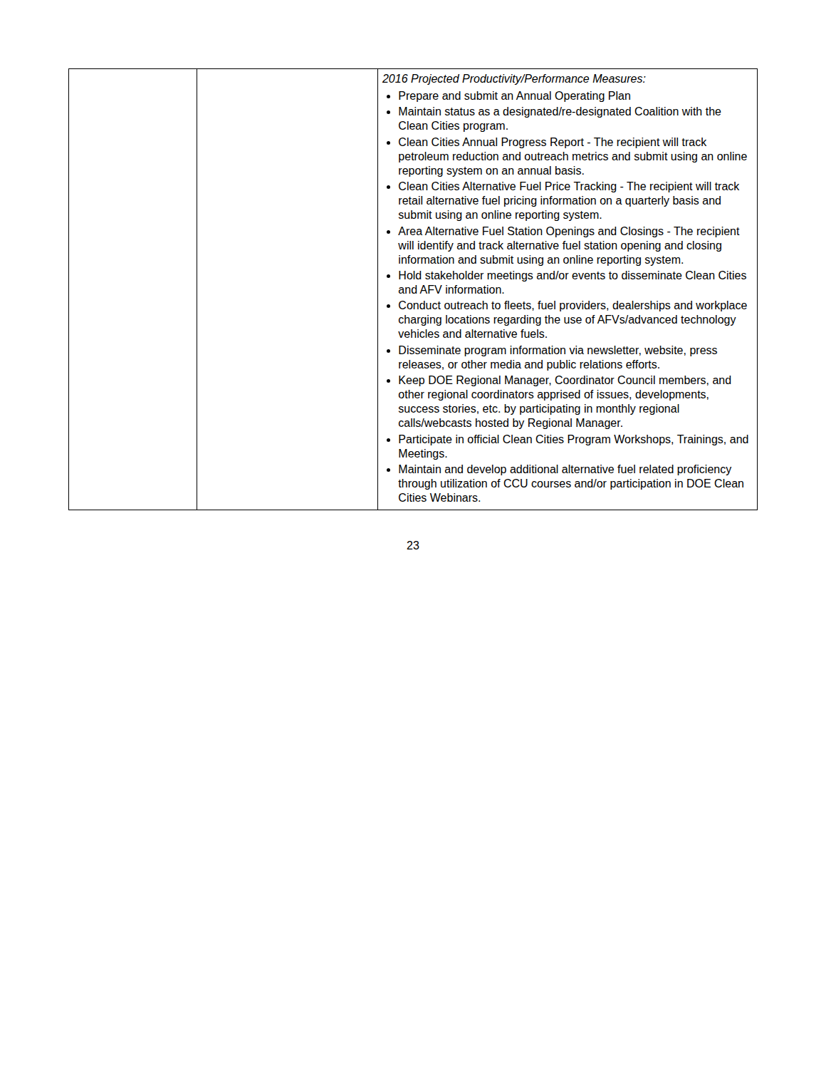| | | 2016 Projected Productivity/Performance Measures: Prepare and submit an Annual Operating Plan Maintain status as a designated/re-designated Coalition with the Clean Cities program. Clean Cities Annual Progress Report - The recipient will track petroleum reduction and outreach metrics and submit using an online reporting system on an annual basis. Clean Cities Alternative Fuel Price Tracking - The recipient will track retail alternative fuel pricing information on a quarterly basis and submit using an online reporting system. Area Alternative Fuel Station Openings and Closings - The recipient will identify and track alternative fuel station opening and closing information and submit using an online reporting system. Hold stakeholder meetings and/or events to disseminate Clean Cities and AFV information. Conduct outreach to fleets, fuel providers, dealerships and workplace charging locations regarding the use of AFVs/advanced technology vehicles and alternative fuels. Disseminate program information via newsletter, website, press releases, or other media and public relations efforts. Keep DOE Regional Manager, Coordinator Council members, and other regional coordinators apprised of issues, developments, success stories, etc. by participating in monthly regional calls/webcasts hosted by Regional Manager. Participate in official Clean Cities Program Workshops, Trainings, and Meetings. Maintain and develop additional alternative fuel related proficiency through utilization of CCU courses and/or participation in DOE Clean Cities Webinars. |
23